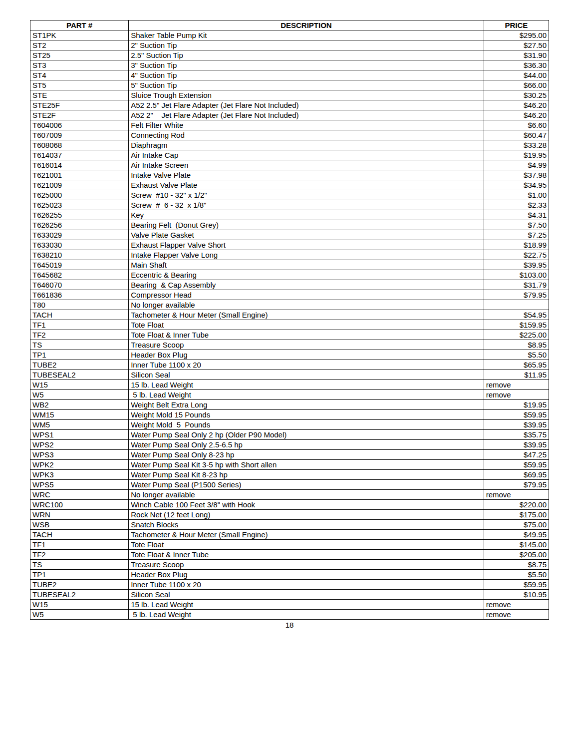| PART # | DESCRIPTION | PRICE |
| --- | --- | --- |
| ST1PK | Shaker Table Pump Kit | $295.00 |
| ST2 | 2" Suction Tip | $27.50 |
| ST25 | 2.5" Suction Tip | $31.90 |
| ST3 | 3" Suction Tip | $36.30 |
| ST4 | 4" Suction Tip | $44.00 |
| ST5 | 5" Suction Tip | $66.00 |
| STE | Sluice Trough Extension | $30.25 |
| STE25F | A52 2.5" Jet Flare Adapter (Jet Flare Not Included) | $46.20 |
| STE2F | A52 2" Jet Flare Adapter (Jet Flare Not Included) | $46.20 |
| T604006 | Felt Filter White | $6.60 |
| T607009 | Connecting Rod | $60.47 |
| T608068 | Diaphragm | $33.28 |
| T614037 | Air Intake Cap | $19.95 |
| T616014 | Air Intake Screen | $4.99 |
| T621001 | Intake Valve Plate | $37.98 |
| T621009 | Exhaust Valve Plate | $34.95 |
| T625000 | Screw #10 - 32" x 1/2" | $1.00 |
| T625023 | Screw # 6 - 32 x 1/8" | $2.33 |
| T626255 | Key | $4.31 |
| T626256 | Bearing Felt (Donut Grey) | $7.50 |
| T633029 | Valve Plate Gasket | $7.25 |
| T633030 | Exhaust Flapper Valve Short | $18.99 |
| T638210 | Intake Flapper Valve Long | $22.75 |
| T645019 | Main Shaft | $39.95 |
| T645682 | Eccentric & Bearing | $103.00 |
| T646070 | Bearing & Cap Assembly | $31.79 |
| T661836 | Compressor Head | $79.95 |
| T80 | No longer available | |
| TACH | Tachometer & Hour Meter (Small Engine) | $54.95 |
| TF1 | Tote Float | $159.95 |
| TF2 | Tote Float & Inner Tube | $225.00 |
| TS | Treasure Scoop | $8.95 |
| TP1 | Header Box Plug | $5.50 |
| TUBE2 | Inner Tube 1100 x 20 | $65.95 |
| TUBESEAL2 | Silicon Seal | $11.95 |
| W15 | 15 lb. Lead Weight | remove |
| W5 | 5 lb. Lead Weight | remove |
| WB2 | Weight Belt Extra Long | $19.95 |
| WM15 | Weight Mold 15 Pounds | $59.95 |
| WM5 | Weight Mold 5 Pounds | $39.95 |
| WPS1 | Water Pump Seal Only 2 hp (Older P90 Model) | $35.75 |
| WPS2 | Water Pump Seal Only 2.5-6.5 hp | $39.95 |
| WPS3 | Water Pump Seal Only 8-23 hp | $47.25 |
| WPK2 | Water Pump Seal Kit 3-5 hp with Short allen | $59.95 |
| WPK3 | Water Pump Seal Kit 8-23 hp | $69.95 |
| WPS5 | Water Pump Seal (P1500 Series) | $79.95 |
| WRC | No longer available | remove |
| WRC100 | Winch Cable 100 Feet 3/8" with Hook | $220.00 |
| WRN | Rock Net (12 feet Long) | $175.00 |
| WSB | Snatch Blocks | $75.00 |
| TACH | Tachometer & Hour Meter (Small Engine) | $49.95 |
| TF1 | Tote Float | $145.00 |
| TF2 | Tote Float & Inner Tube | $205.00 |
| TS | Treasure Scoop | $8.75 |
| TP1 | Header Box Plug | $5.50 |
| TUBE2 | Inner Tube 1100 x 20 | $59.95 |
| TUBESEAL2 | Silicon Seal | $10.95 |
| W15 | 15 lb. Lead Weight | remove |
| W5 | 5 lb. Lead Weight | remove |
18